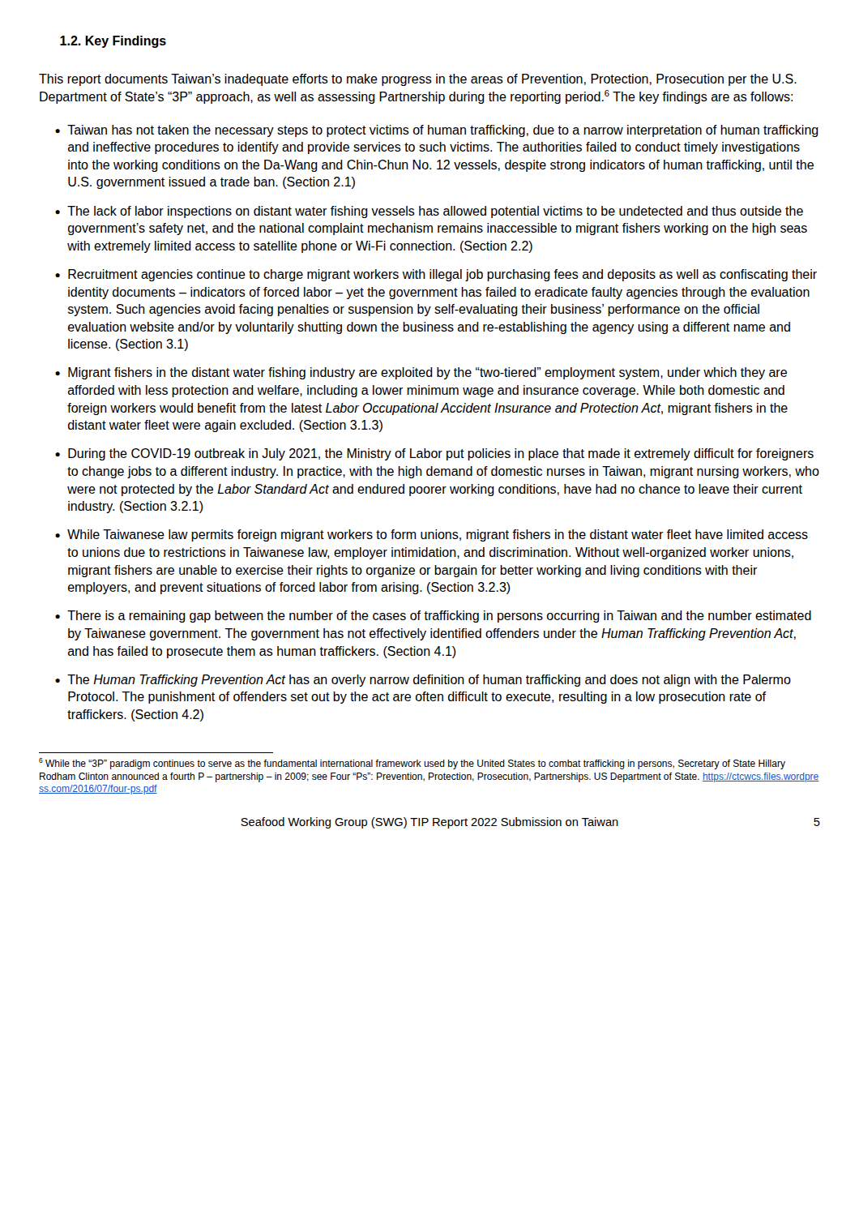1.2. Key Findings
This report documents Taiwan’s inadequate efforts to make progress in the areas of Prevention, Protection, Prosecution per the U.S. Department of State’s “3P” approach, as well as assessing Partnership during the reporting period.6 The key findings are as follows:
Taiwan has not taken the necessary steps to protect victims of human trafficking, due to a narrow interpretation of human trafficking and ineffective procedures to identify and provide services to such victims. The authorities failed to conduct timely investigations into the working conditions on the Da-Wang and Chin-Chun No. 12 vessels, despite strong indicators of human trafficking, until the U.S. government issued a trade ban. (Section 2.1)
The lack of labor inspections on distant water fishing vessels has allowed potential victims to be undetected and thus outside the government’s safety net, and the national complaint mechanism remains inaccessible to migrant fishers working on the high seas with extremely limited access to satellite phone or Wi-Fi connection. (Section 2.2)
Recruitment agencies continue to charge migrant workers with illegal job purchasing fees and deposits as well as confiscating their identity documents – indicators of forced labor – yet the government has failed to eradicate faulty agencies through the evaluation system. Such agencies avoid facing penalties or suspension by self-evaluating their business’ performance on the official evaluation website and/or by voluntarily shutting down the business and re-establishing the agency using a different name and license. (Section 3.1)
Migrant fishers in the distant water fishing industry are exploited by the “two-tiered” employment system, under which they are afforded with less protection and welfare, including a lower minimum wage and insurance coverage. While both domestic and foreign workers would benefit from the latest Labor Occupational Accident Insurance and Protection Act, migrant fishers in the distant water fleet were again excluded. (Section 3.1.3)
During the COVID-19 outbreak in July 2021, the Ministry of Labor put policies in place that made it extremely difficult for foreigners to change jobs to a different industry. In practice, with the high demand of domestic nurses in Taiwan, migrant nursing workers, who were not protected by the Labor Standard Act and endured poorer working conditions, have had no chance to leave their current industry. (Section 3.2.1)
While Taiwanese law permits foreign migrant workers to form unions, migrant fishers in the distant water fleet have limited access to unions due to restrictions in Taiwanese law, employer intimidation, and discrimination. Without well-organized worker unions, migrant fishers are unable to exercise their rights to organize or bargain for better working and living conditions with their employers, and prevent situations of forced labor from arising. (Section 3.2.3)
There is a remaining gap between the number of the cases of trafficking in persons occurring in Taiwan and the number estimated by Taiwanese government. The government has not effectively identified offenders under the Human Trafficking Prevention Act, and has failed to prosecute them as human traffickers. (Section 4.1)
The Human Trafficking Prevention Act has an overly narrow definition of human trafficking and does not align with the Palermo Protocol. The punishment of offenders set out by the act are often difficult to execute, resulting in a low prosecution rate of traffickers. (Section 4.2)
6 While the “3P” paradigm continues to serve as the fundamental international framework used by the United States to combat trafficking in persons, Secretary of State Hillary Rodham Clinton announced a fourth P – partnership – in 2009; see Four “Ps”: Prevention, Protection, Prosecution, Partnerships. US Department of State. https://ctcwcs.files.wordpress.com/2016/07/four-ps.pdf
Seafood Working Group (SWG) TIP Report 2022 Submission on Taiwan 5